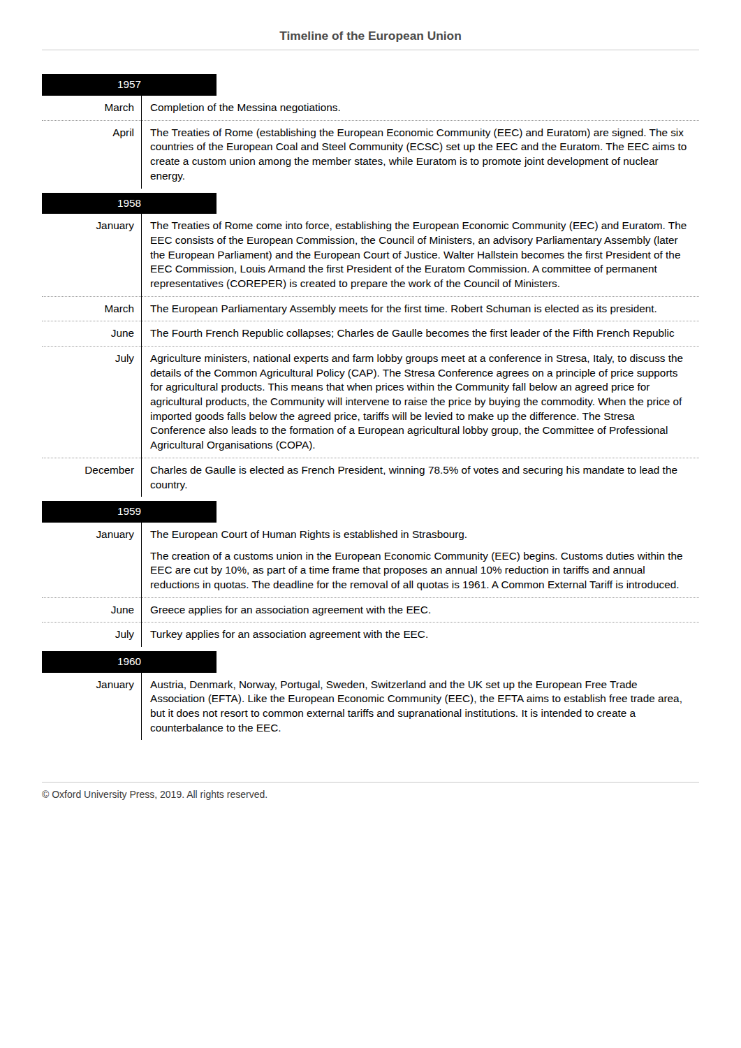Timeline of the European Union
| 1957 |
| March | Completion of the Messina negotiations. |
| April | The Treaties of Rome (establishing the European Economic Community (EEC) and Euratom) are signed. The six countries of the European Coal and Steel Community (ECSC) set up the EEC and the Euratom. The EEC aims to create a custom union among the member states, while Euratom is to promote joint development of nuclear energy. |
| 1958 |
| January | The Treaties of Rome come into force, establishing the European Economic Community (EEC) and Euratom. The EEC consists of the European Commission, the Council of Ministers, an advisory Parliamentary Assembly (later the European Parliament) and the European Court of Justice. Walter Hallstein becomes the first President of the EEC Commission, Louis Armand the first President of the Euratom Commission. A committee of permanent representatives (COREPER) is created to prepare the work of the Council of Ministers. |
| March | The European Parliamentary Assembly meets for the first time. Robert Schuman is elected as its president. |
| June | The Fourth French Republic collapses; Charles de Gaulle becomes the first leader of the Fifth French Republic |
| July | Agriculture ministers, national experts and farm lobby groups meet at a conference in Stresa, Italy, to discuss the details of the Common Agricultural Policy (CAP). The Stresa Conference agrees on a principle of price supports for agricultural products. This means that when prices within the Community fall below an agreed price for agricultural products, the Community will intervene to raise the price by buying the commodity. When the price of imported goods falls below the agreed price, tariffs will be levied to make up the difference. The Stresa Conference also leads to the formation of a European agricultural lobby group, the Committee of Professional Agricultural Organisations (COPA). |
| December | Charles de Gaulle is elected as French President, winning 78.5% of votes and securing his mandate to lead the country. |
| 1959 |
| January | The European Court of Human Rights is established in Strasbourg. The creation of a customs union in the European Economic Community (EEC) begins. Customs duties within the EEC are cut by 10%, as part of a time frame that proposes an annual 10% reduction in tariffs and annual reductions in quotas. The deadline for the removal of all quotas is 1961. A Common External Tariff is introduced. |
| June | Greece applies for an association agreement with the EEC. |
| July | Turkey applies for an association agreement with the EEC. |
| 1960 |
| January | Austria, Denmark, Norway, Portugal, Sweden, Switzerland and the UK set up the European Free Trade Association (EFTA). Like the European Economic Community (EEC), the EFTA aims to establish free trade area, but it does not resort to common external tariffs and supranational institutions. It is intended to create a counterbalance to the EEC. |
© Oxford University Press, 2019. All rights reserved.